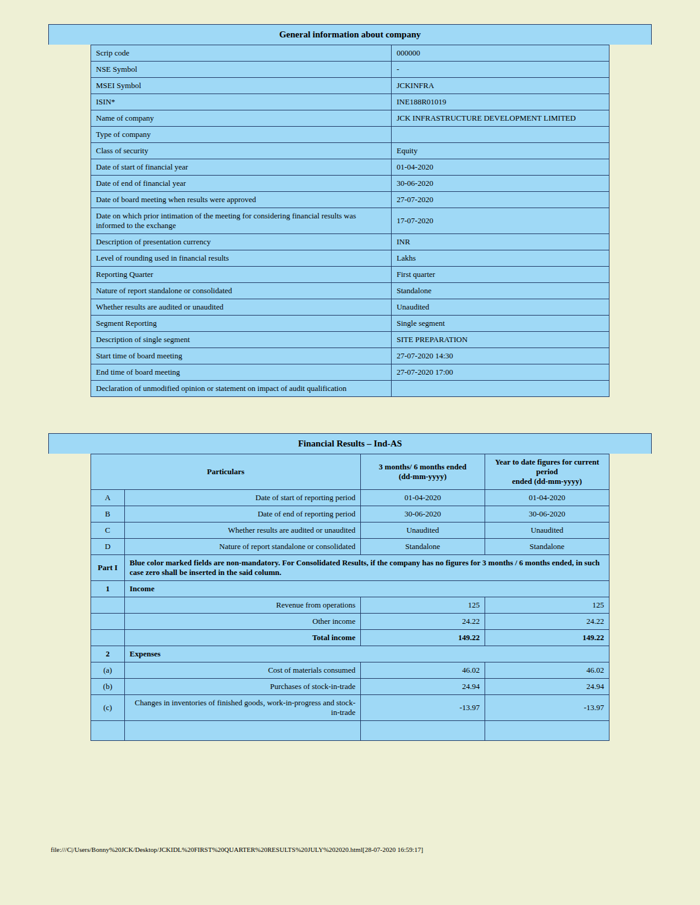General information about company
| Scrip code | 000000 |
| NSE Symbol | - |
| MSEI Symbol | JCKINFRA |
| ISIN* | INE188R01019 |
| Name of company | JCK INFRASTRUCTURE DEVELOPMENT LIMITED |
| Type of company | |
| Class of security | Equity |
| Date of start of financial year | 01-04-2020 |
| Date of end of financial year | 30-06-2020 |
| Date of board meeting when results were approved | 27-07-2020 |
| Date on which prior intimation of the meeting for considering financial results was informed to the exchange | 17-07-2020 |
| Description of presentation currency | INR |
| Level of rounding used in financial results | Lakhs |
| Reporting Quarter | First quarter |
| Nature of report standalone or consolidated | Standalone |
| Whether results are audited or unaudited | Unaudited |
| Segment Reporting | Single segment |
| Description of single segment | SITE PREPARATION |
| Start time of board meeting | 27-07-2020 14:30 |
| End time of board meeting | 27-07-2020 17:00 |
| Declaration of unmodified opinion or statement on impact of audit qualification | |
Financial Results – Ind-AS
| Particulars | 3 months/ 6 months ended (dd-mm-yyyy) | Year to date figures for current period ended (dd-mm-yyyy) |
| --- | --- | --- |
| A | Date of start of reporting period | 01-04-2020 | 01-04-2020 |
| B | Date of end of reporting period | 30-06-2020 | 30-06-2020 |
| C | Whether results are audited or unaudited | Unaudited | Unaudited |
| D | Nature of report standalone or consolidated | Standalone | Standalone |
| Part I | Blue color marked fields are non-mandatory. For Consolidated Results, if the company has no figures for 3 months / 6 months ended, in such case zero shall be inserted in the said column. |
| 1 | Income |
| | Revenue from operations | 125 | 125 |
| | Other income | 24.22 | 24.22 |
| | Total income | 149.22 | 149.22 |
| 2 | Expenses |
| (a) | Cost of materials consumed | 46.02 | 46.02 |
| (b) | Purchases of stock-in-trade | 24.94 | 24.94 |
| (c) | Changes in inventories of finished goods, work-in-progress and stock-in-trade | -13.97 | -13.97 |
file:///C|/Users/Bonny%20JCK/Desktop/JCKIDL%20FIRST%20QUARTER%20RESULTS%20JULY%202020.html[28-07-2020 16:59:17]